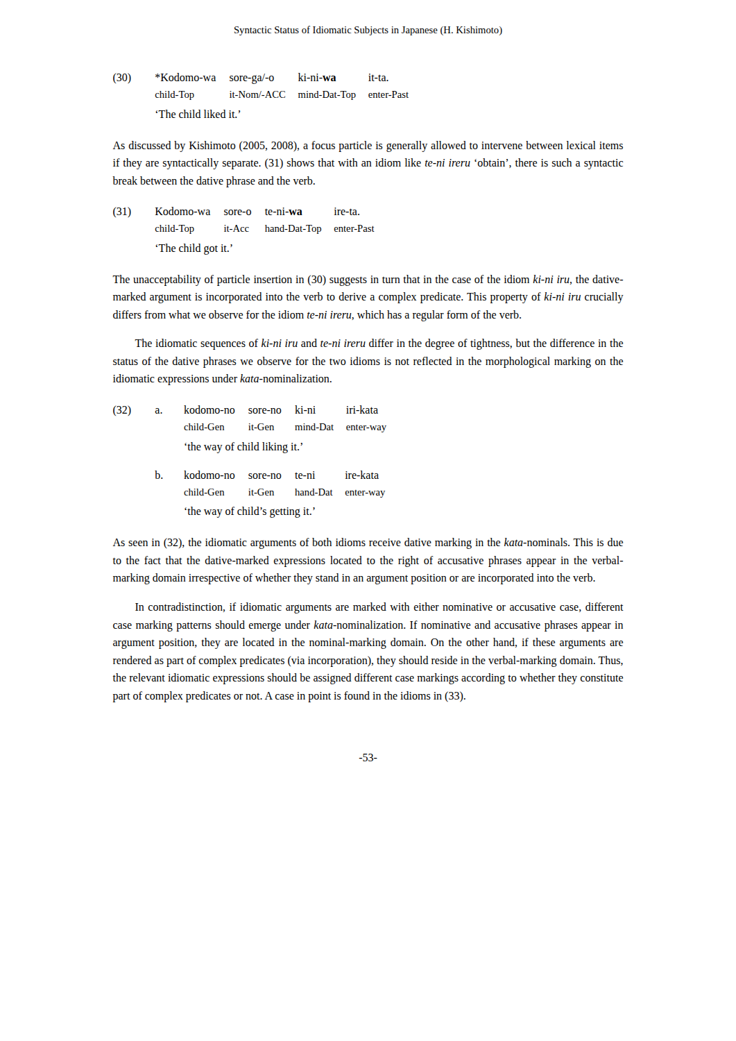Syntactic Status of Idiomatic Subjects in Japanese (H. Kishimoto)
| (30) | *Kodomo-wa | sore-ga/-o | ki-ni- wa | it-ta. |
| | child-Top | it-Nom/-ACC | mind-Dat-Top | enter-Past |
| | ‘The child liked it.’ |
As discussed by Kishimoto (2005, 2008), a focus particle is generally allowed to intervene between lexical items if they are syntactically separate. (31) shows that with an idiom like te-ni ireru ‘obtain’, there is such a syntactic break between the dative phrase and the verb.
| (31) | Kodomo-wa | sore-o | te-ni- wa | ire-ta. |
| | child-Top | it-Acc | hand-Dat-Top | enter-Past |
| | ‘The child got it.’ |
The unacceptability of particle insertion in (30) suggests in turn that in the case of the idiom ki-ni iru, the dative-marked argument is incorporated into the verb to derive a complex predicate. This property of ki-ni iru crucially differs from what we observe for the idiom te-ni ireru, which has a regular form of the verb.
The idiomatic sequences of ki-ni iru and te-ni ireru differ in the degree of tightness, but the difference in the status of the dative phrases we observe for the two idioms is not reflected in the morphological marking on the idiomatic expressions under kata-nominalization.
| (32) | a. | kodomo-no | sore-no | ki-ni | iri-kata |
| | | child-Gen | it-Gen | mind-Dat | enter-way |
| | | ‘the way of child liking it.’ |
| | b. | kodomo-no | sore-no | te-ni | ire-kata |
| | | child-Gen | it-Gen | hand-Dat | enter-way |
| | | ‘the way of child’s getting it.’ |
As seen in (32), the idiomatic arguments of both idioms receive dative marking in the kata-nominals. This is due to the fact that the dative-marked expressions located to the right of accusative phrases appear in the verbal-marking domain irrespective of whether they stand in an argument position or are incorporated into the verb.
In contradistinction, if idiomatic arguments are marked with either nominative or accusative case, different case marking patterns should emerge under kata-nominalization. If nominative and accusative phrases appear in argument position, they are located in the nominal-marking domain. On the other hand, if these arguments are rendered as part of complex predicates (via incorporation), they should reside in the verbal-marking domain. Thus, the relevant idiomatic expressions should be assigned different case markings according to whether they constitute part of complex predicates or not. A case in point is found in the idioms in (33).
-53-